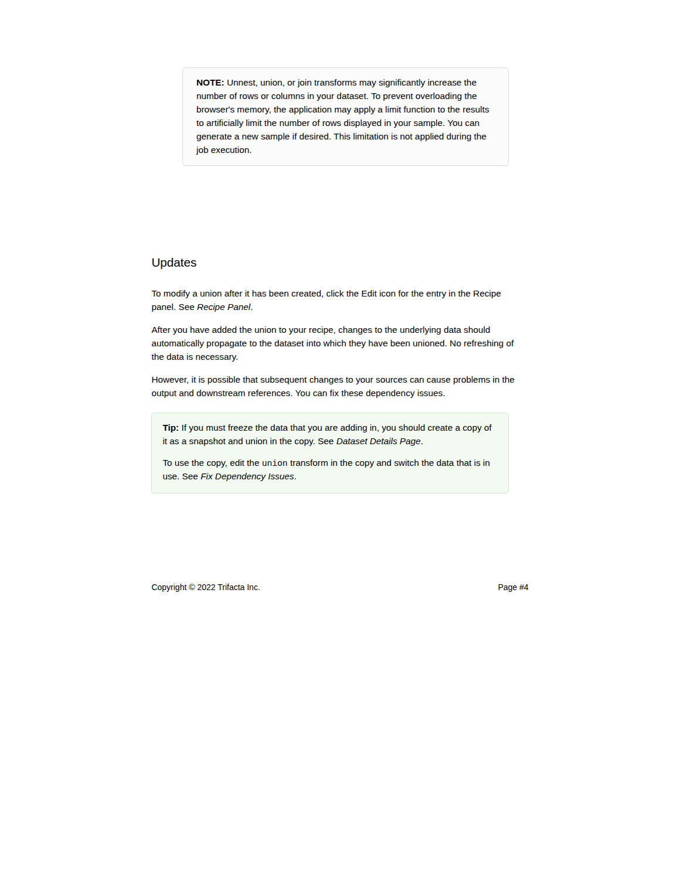NOTE: Unnest, union, or join transforms may significantly increase the number of rows or columns in your dataset. To prevent overloading the browser's memory, the application may apply a limit function to the results to artificially limit the number of rows displayed in your sample. You can generate a new sample if desired. This limitation is not applied during the job execution.
Updates
To modify a union after it has been created, click the Edit icon for the entry in the Recipe panel. See Recipe Panel.
After you have added the union to your recipe, changes to the underlying data should automatically propagate to the dataset into which they have been unioned. No refreshing of the data is necessary.
However, it is possible that subsequent changes to your sources can cause problems in the output and downstream references. You can fix these dependency issues.
Tip: If you must freeze the data that you are adding in, you should create a copy of it as a snapshot and union in the copy. See Dataset Details Page.
To use the copy, edit the union transform in the copy and switch the data that is in use. See Fix Dependency Issues.
Copyright © 2022 Trifacta Inc. Page #4